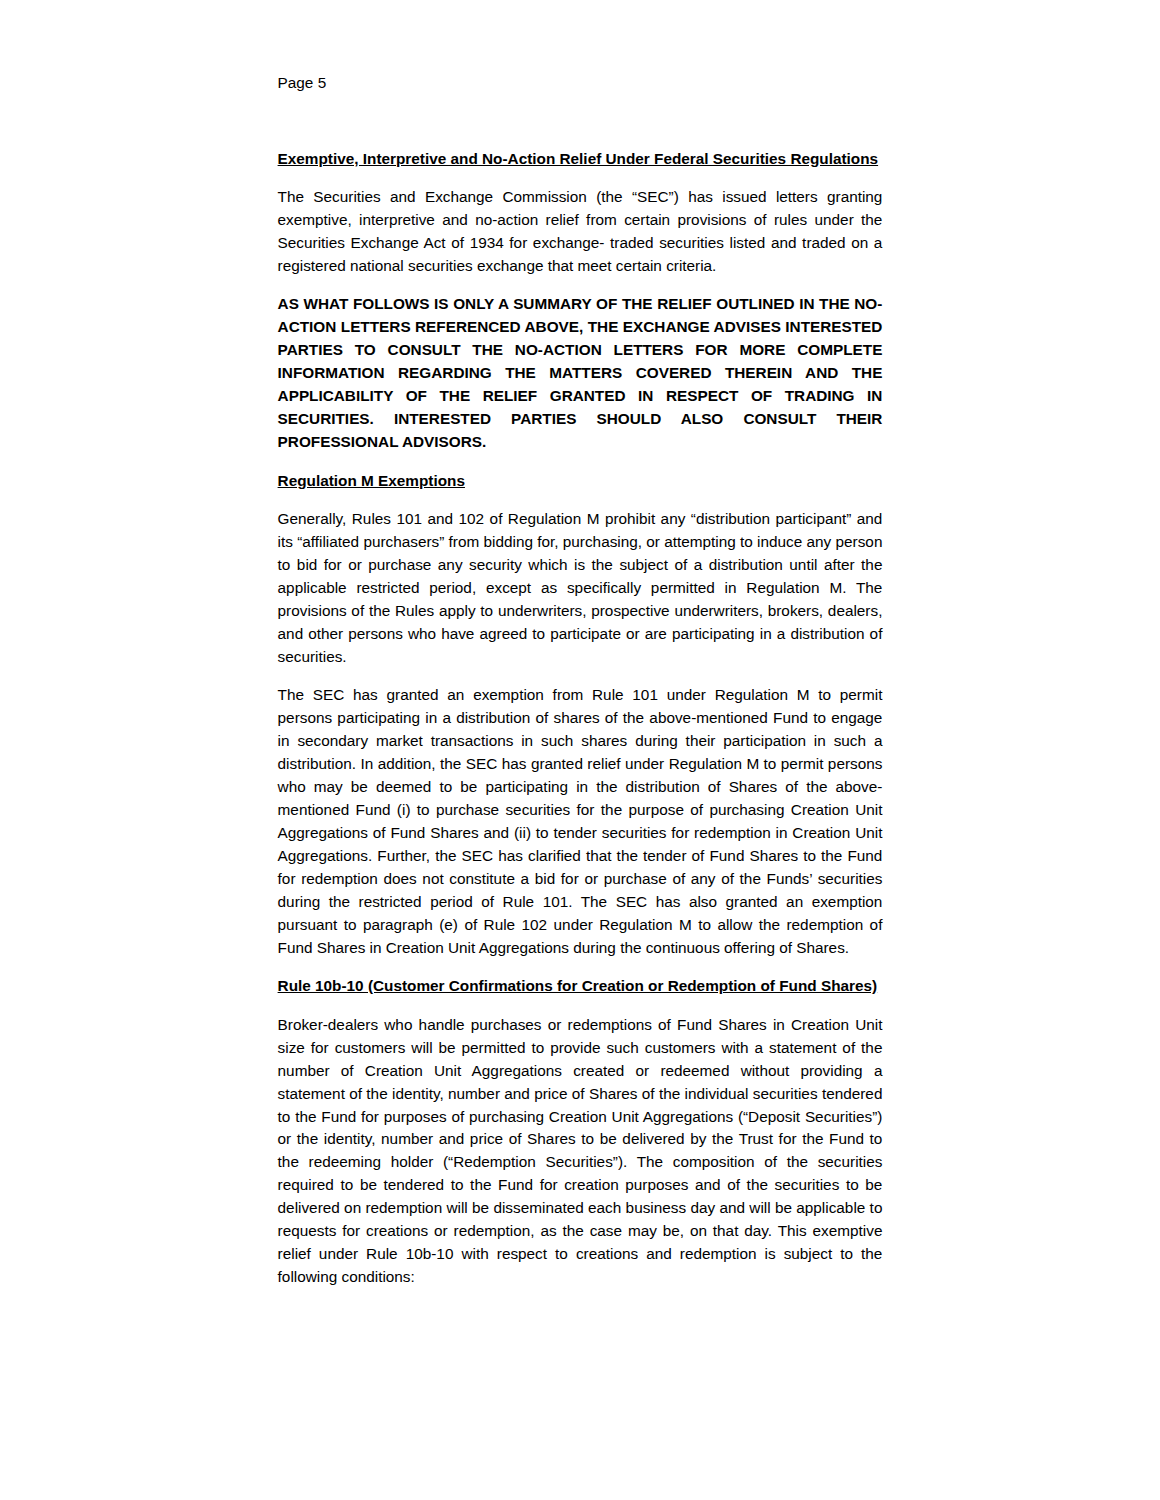Page 5
Exemptive, Interpretive and No-Action Relief Under Federal Securities Regulations
The Securities and Exchange Commission (the “SEC”) has issued letters granting exemptive, interpretive and no-action relief from certain provisions of rules under the Securities Exchange Act of 1934 for exchange- traded securities listed and traded on a registered national securities exchange that meet certain criteria.
AS WHAT FOLLOWS IS ONLY A SUMMARY OF THE RELIEF OUTLINED IN THE NO-ACTION LETTERS REFERENCED ABOVE, THE EXCHANGE ADVISES INTERESTED PARTIES TO CONSULT THE NO-ACTION LETTERS FOR MORE COMPLETE INFORMATION REGARDING THE MATTERS COVERED THEREIN AND THE APPLICABILITY OF THE RELIEF GRANTED IN RESPECT OF TRADING IN SECURITIES. INTERESTED PARTIES SHOULD ALSO CONSULT THEIR PROFESSIONAL ADVISORS.
Regulation M Exemptions
Generally, Rules 101 and 102 of Regulation M prohibit any “distribution participant” and its “affiliated purchasers” from bidding for, purchasing, or attempting to induce any person to bid for or purchase any security which is the subject of a distribution until after the applicable restricted period, except as specifically permitted in Regulation M. The provisions of the Rules apply to underwriters, prospective underwriters, brokers, dealers, and other persons who have agreed to participate or are participating in a distribution of securities.
The SEC has granted an exemption from Rule 101 under Regulation M to permit persons participating in a distribution of shares of the above-mentioned Fund to engage in secondary market transactions in such shares during their participation in such a distribution. In addition, the SEC has granted relief under Regulation M to permit persons who may be deemed to be participating in the distribution of Shares of the above-mentioned Fund (i) to purchase securities for the purpose of purchasing Creation Unit Aggregations of Fund Shares and (ii) to tender securities for redemption in Creation Unit Aggregations. Further, the SEC has clarified that the tender of Fund Shares to the Fund for redemption does not constitute a bid for or purchase of any of the Funds’ securities during the restricted period of Rule 101. The SEC has also granted an exemption pursuant to paragraph (e) of Rule 102 under Regulation M to allow the redemption of Fund Shares in Creation Unit Aggregations during the continuous offering of Shares.
Rule 10b-10 (Customer Confirmations for Creation or Redemption of Fund Shares)
Broker-dealers who handle purchases or redemptions of Fund Shares in Creation Unit size for customers will be permitted to provide such customers with a statement of the number of Creation Unit Aggregations created or redeemed without providing a statement of the identity, number and price of Shares of the individual securities tendered to the Fund for purposes of purchasing Creation Unit Aggregations (“Deposit Securities”) or the identity, number and price of Shares to be delivered by the Trust for the Fund to the redeeming holder (“Redemption Securities”). The composition of the securities required to be tendered to the Fund for creation purposes and of the securities to be delivered on redemption will be disseminated each business day and will be applicable to requests for creations or redemption, as the case may be, on that day. This exemptive relief under Rule 10b-10 with respect to creations and redemption is subject to the following conditions: